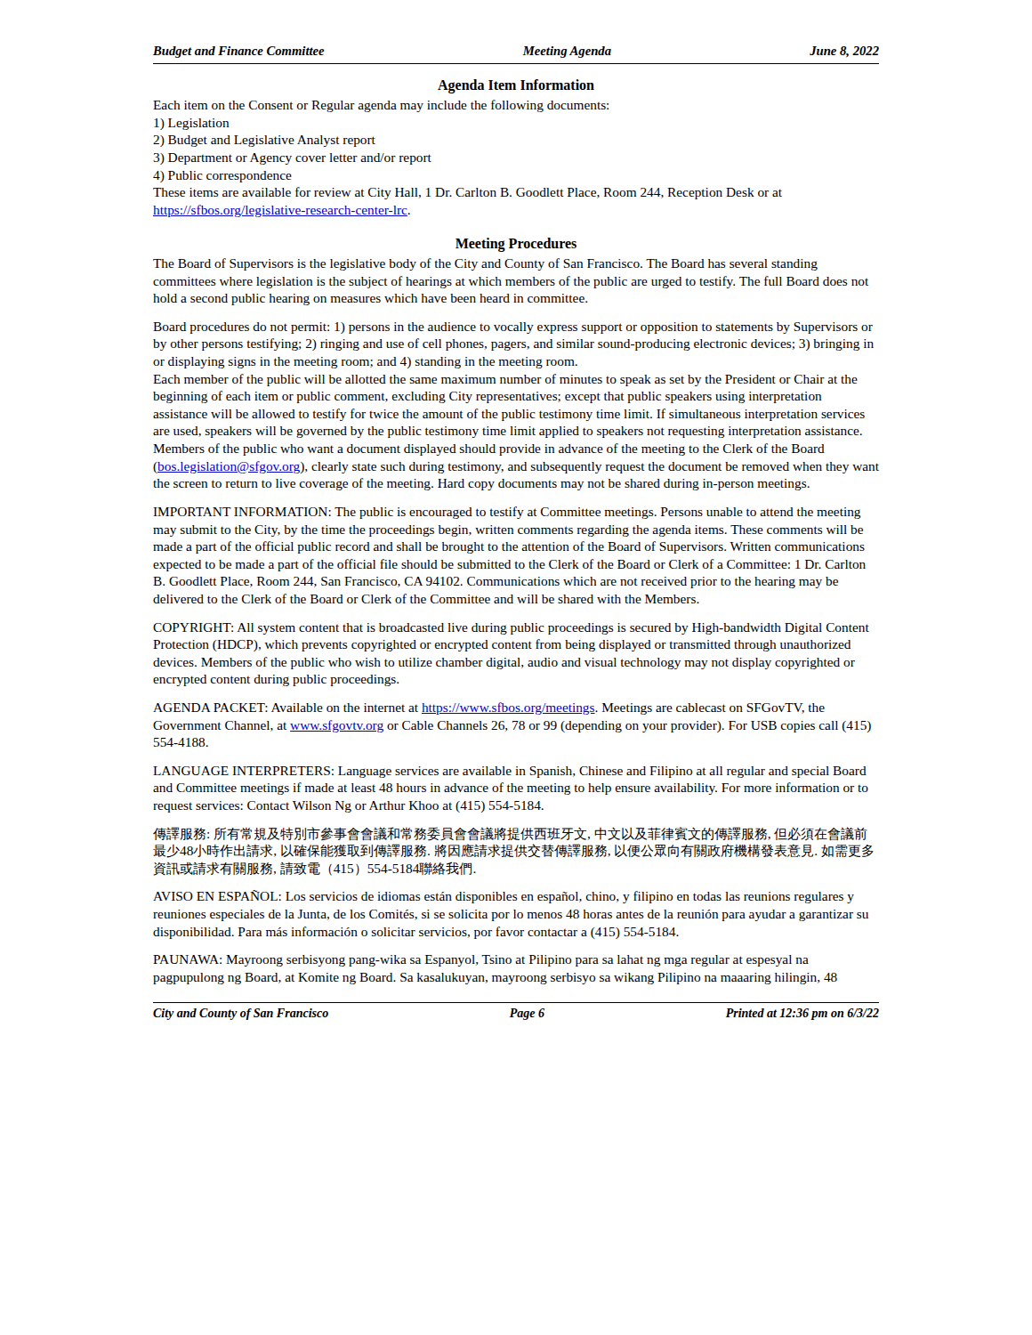Budget and Finance Committee
Meeting Agenda
June 8, 2022
Agenda Item Information
Each item on the Consent or Regular agenda may include the following documents:
1) Legislation
2) Budget and Legislative Analyst report
3) Department or Agency cover letter and/or report
4) Public correspondence
These items are available for review at City Hall, 1 Dr. Carlton B. Goodlett Place, Room 244, Reception Desk or at https://sfbos.org/legislative-research-center-lrc.
Meeting Procedures
The Board of Supervisors is the legislative body of the City and County of San Francisco. The Board has several standing committees where legislation is the subject of hearings at which members of the public are urged to testify. The full Board does not hold a second public hearing on measures which have been heard in committee.
Board procedures do not permit: 1) persons in the audience to vocally express support or opposition to statements by Supervisors or by other persons testifying; 2) ringing and use of cell phones, pagers, and similar sound-producing electronic devices; 3) bringing in or displaying signs in the meeting room; and 4) standing in the meeting room.
Each member of the public will be allotted the same maximum number of minutes to speak as set by the President or Chair at the beginning of each item or public comment, excluding City representatives; except that public speakers using interpretation assistance will be allowed to testify for twice the amount of the public testimony time limit. If simultaneous interpretation services are used, speakers will be governed by the public testimony time limit applied to speakers not requesting interpretation assistance. Members of the public who want a document displayed should provide in advance of the meeting to the Clerk of the Board (bos.legislation@sfgov.org), clearly state such during testimony, and subsequently request the document be removed when they want the screen to return to live coverage of the meeting. Hard copy documents may not be shared during in-person meetings.
IMPORTANT INFORMATION: The public is encouraged to testify at Committee meetings. Persons unable to attend the meeting may submit to the City, by the time the proceedings begin, written comments regarding the agenda items. These comments will be made a part of the official public record and shall be brought to the attention of the Board of Supervisors. Written communications expected to be made a part of the official file should be submitted to the Clerk of the Board or Clerk of a Committee: 1 Dr. Carlton B. Goodlett Place, Room 244, San Francisco, CA 94102. Communications which are not received prior to the hearing may be delivered to the Clerk of the Board or Clerk of the Committee and will be shared with the Members.
COPYRIGHT: All system content that is broadcasted live during public proceedings is secured by High-bandwidth Digital Content Protection (HDCP), which prevents copyrighted or encrypted content from being displayed or transmitted through unauthorized devices. Members of the public who wish to utilize chamber digital, audio and visual technology may not display copyrighted or encrypted content during public proceedings.
AGENDA PACKET: Available on the internet at https://www.sfbos.org/meetings. Meetings are cablecast on SFGovTV, the Government Channel, at www.sfgovtv.org or Cable Channels 26, 78 or 99 (depending on your provider). For USB copies call (415) 554-4188.
LANGUAGE INTERPRETERS: Language services are available in Spanish, Chinese and Filipino at all regular and special Board and Committee meetings if made at least 48 hours in advance of the meeting to help ensure availability. For more information or to request services: Contact Wilson Ng or Arthur Khoo at (415) 554-5184.
傳譯服務: 所有常規及特別市參事會會議和常務委員會會議將提供西班牙文, 中文以及菲律賓文的傳譯服務, 但必須在會議前最少48小時作出請求, 以確保能獲取到傳譯服務. 將因應請求提供交替傳譯服務, 以便公眾向有關政府機構發表意見. 如需更多資訊或請求有關服務, 請致電（415）554-5184聯絡我們.
AVISO EN ESPAÑOL: Los servicios de idiomas están disponibles en español, chino, y filipino en todas las reunions regulares y reuniones especiales de la Junta, de los Comités, si se solicita por lo menos 48 horas antes de la reunión para ayudar a garantizar su disponibilidad. Para más información o solicitar servicios, por favor contactar a (415) 554-5184.
PAUNAWA: Mayroong serbisyong pang-wika sa Espanyol, Tsino at Pilipino para sa lahat ng mga regular at espesyal na pagpupulong ng Board, at Komite ng Board. Sa kasalukuyan, mayroong serbisyo sa wikang Pilipino na maaaring hilingin, 48
City and County of San Francisco
Page 6
Printed at 12:36 pm on 6/3/22